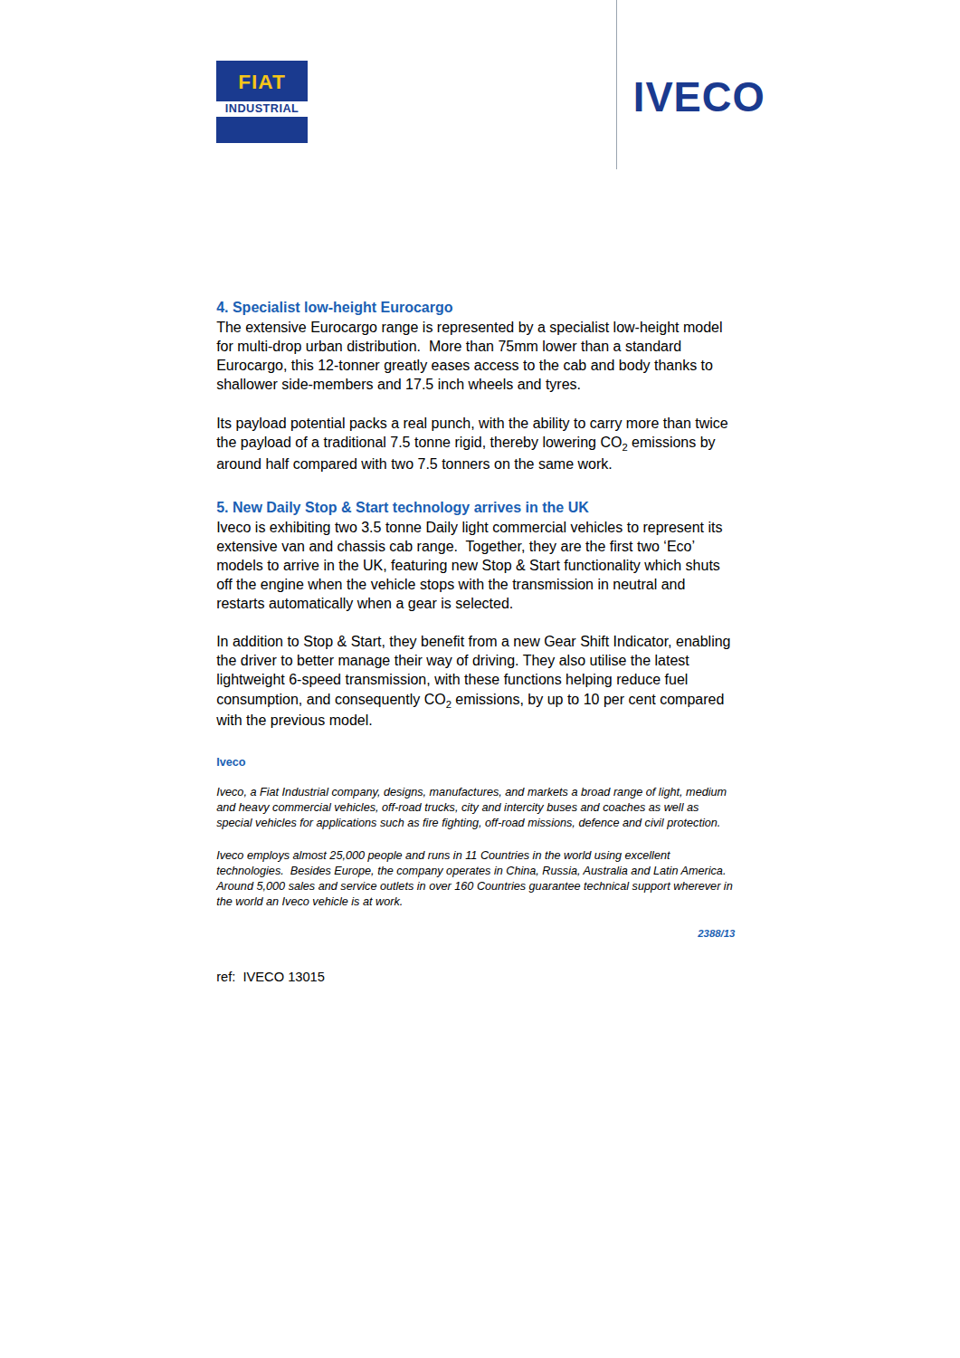FIAT INDUSTRIAL
IVECO
4. Specialist low-height Eurocargo
The extensive Eurocargo range is represented by a specialist low-height model for multi-drop urban distribution. More than 75mm lower than a standard Eurocargo, this 12-tonner greatly eases access to the cab and body thanks to shallower side-members and 17.5 inch wheels and tyres.
Its payload potential packs a real punch, with the ability to carry more than twice the payload of a traditional 7.5 tonne rigid, thereby lowering CO2 emissions by around half compared with two 7.5 tonners on the same work.
5. New Daily Stop & Start technology arrives in the UK
Iveco is exhibiting two 3.5 tonne Daily light commercial vehicles to represent its extensive van and chassis cab range. Together, they are the first two ‘Eco’ models to arrive in the UK, featuring new Stop & Start functionality which shuts off the engine when the vehicle stops with the transmission in neutral and restarts automatically when a gear is selected.
In addition to Stop & Start, they benefit from a new Gear Shift Indicator, enabling the driver to better manage their way of driving. They also utilise the latest lightweight 6-speed transmission, with these functions helping reduce fuel consumption, and consequently CO2 emissions, by up to 10 per cent compared with the previous model.
Iveco
Iveco, a Fiat Industrial company, designs, manufactures, and markets a broad range of light, medium and heavy commercial vehicles, off-road trucks, city and intercity buses and coaches as well as special vehicles for applications such as fire fighting, off-road missions, defence and civil protection.
Iveco employs almost 25,000 people and runs in 11 Countries in the world using excellent technologies. Besides Europe, the company operates in China, Russia, Australia and Latin America. Around 5,000 sales and service outlets in over 160 Countries guarantee technical support wherever in the world an Iveco vehicle is at work.
2388/13
ref: IVECO 13015